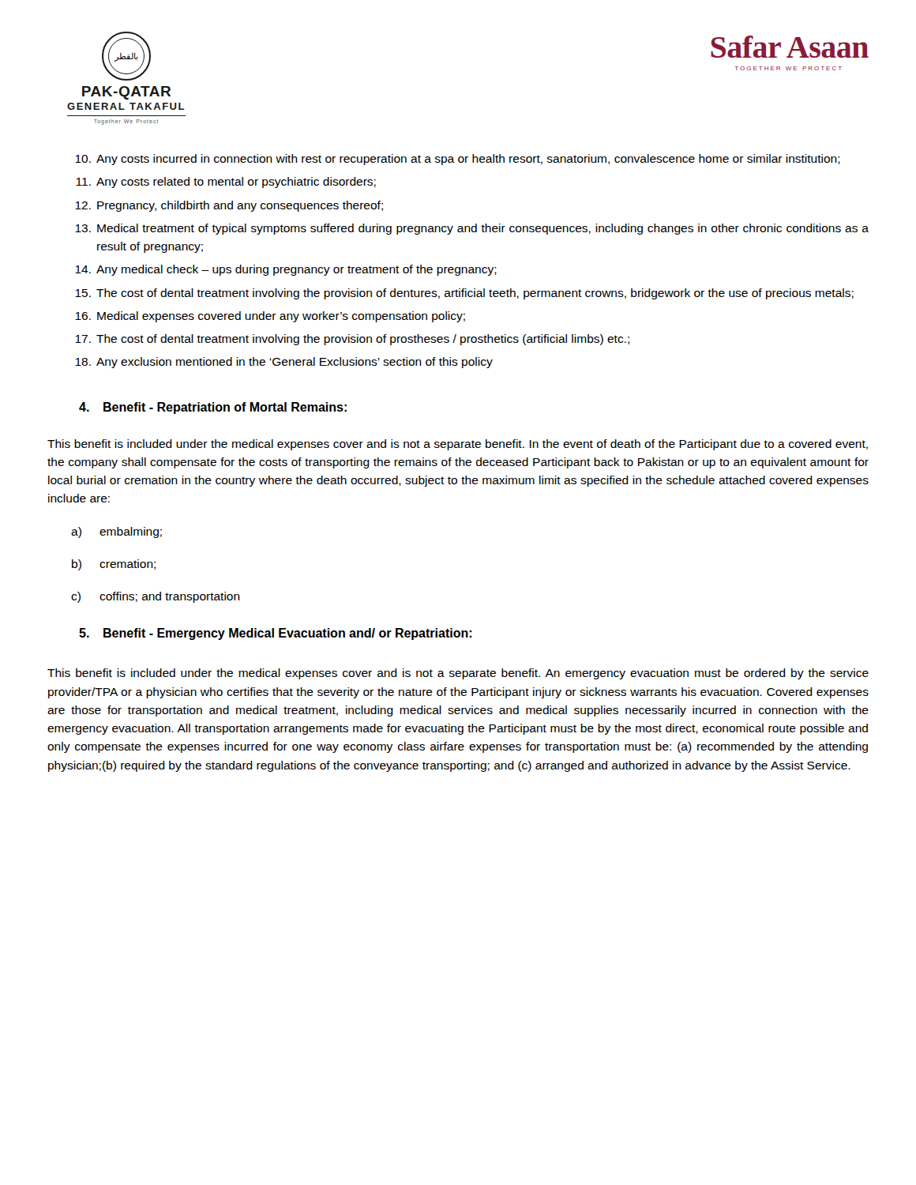بالقطر
PAK-QATAR
GENERAL TAKAFUL
Together We Protect
Safar Asaan
TOGETHER WE PROTECT
Any costs incurred in connection with rest or recuperation at a spa or health resort, sanatorium, convalescence home or similar institution;
Any costs related to mental or psychiatric disorders;
Pregnancy, childbirth and any consequences thereof;
Medical treatment of typical symptoms suffered during pregnancy and their consequences, including changes in other chronic conditions as a result of pregnancy;
Any medical check – ups during pregnancy or treatment of the pregnancy;
The cost of dental treatment involving the provision of dentures, artificial teeth, permanent crowns, bridgework or the use of precious metals;
Medical expenses covered under any worker’s compensation policy;
The cost of dental treatment involving the provision of prostheses / prosthetics (artificial limbs) etc.;
Any exclusion mentioned in the ‘General Exclusions’ section of this policy
4. Benefit - Repatriation of Mortal Remains:
This benefit is included under the medical expenses cover and is not a separate benefit. In the event of death of the Participant due to a covered event, the company shall compensate for the costs of transporting the remains of the deceased Participant back to Pakistan or up to an equivalent amount for local burial or cremation in the country where the death occurred, subject to the maximum limit as specified in the schedule attached covered expenses include are:
embalming;
cremation;
coffins; and transportation
5. Benefit - Emergency Medical Evacuation and/ or Repatriation:
This benefit is included under the medical expenses cover and is not a separate benefit. An emergency evacuation must be ordered by the service provider/TPA or a physician who certifies that the severity or the nature of the Participant injury or sickness warrants his evacuation. Covered expenses are those for transportation and medical treatment, including medical services and medical supplies necessarily incurred in connection with the emergency evacuation. All transportation arrangements made for evacuating the Participant must be by the most direct, economical route possible and only compensate the expenses incurred for one way economy class airfare expenses for transportation must be: (a) recommended by the attending physician;(b) required by the standard regulations of the conveyance transporting; and (c) arranged and authorized in advance by the Assist Service.